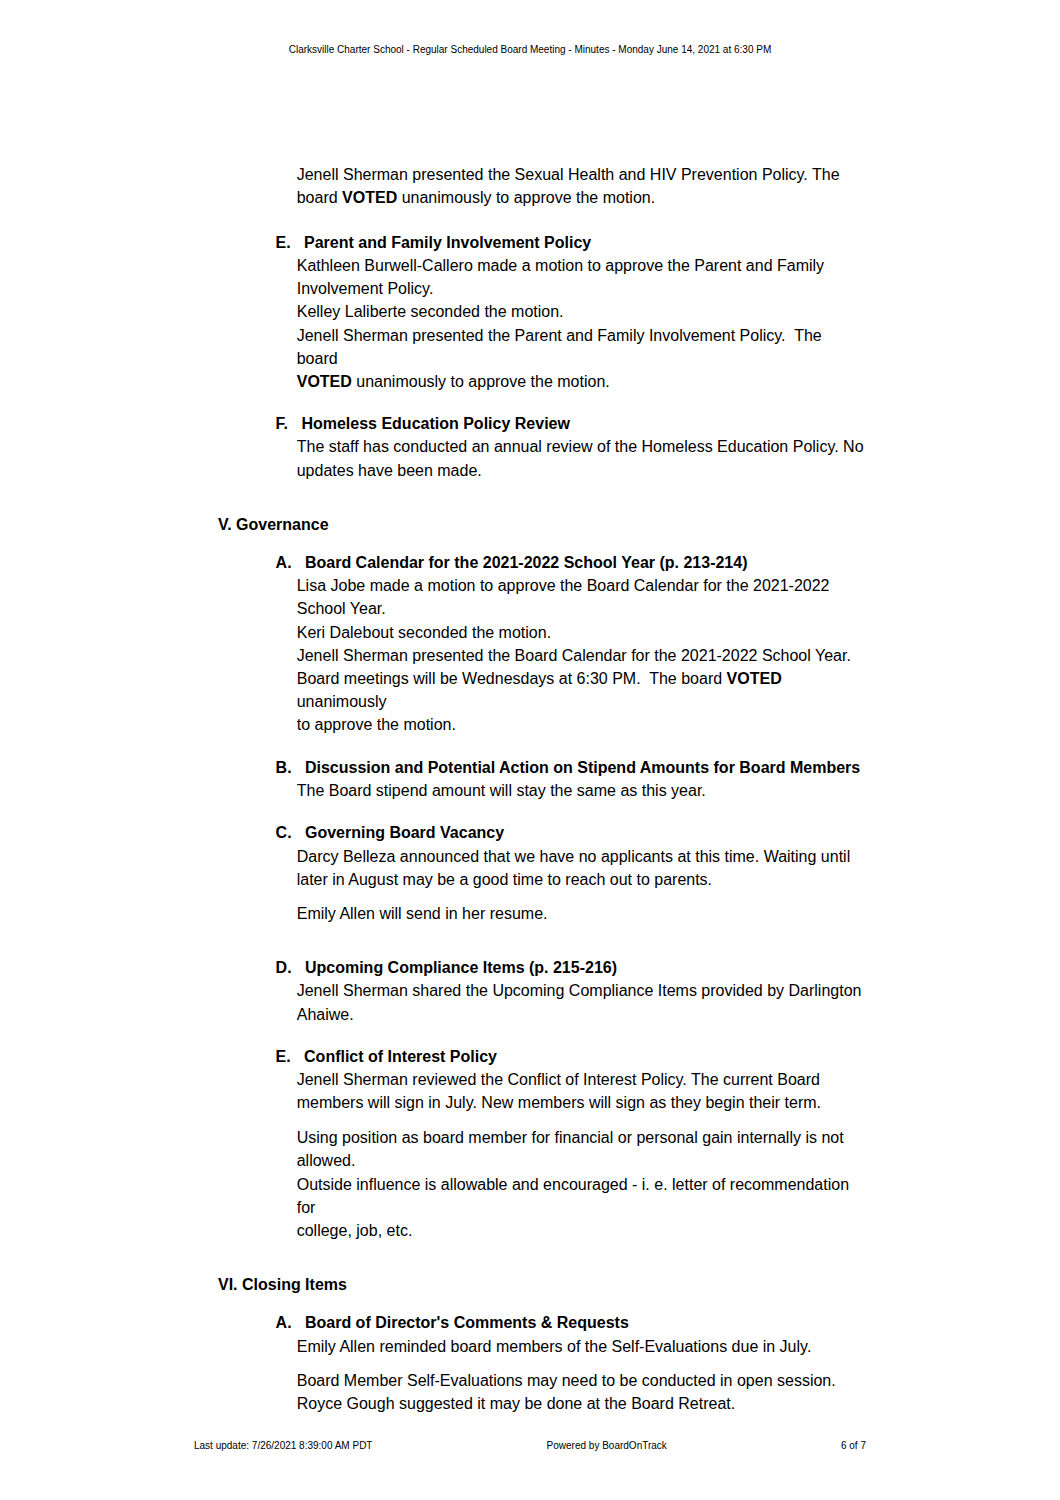Clarksville Charter School - Regular Scheduled Board Meeting - Minutes - Monday June 14, 2021 at 6:30 PM
Jenell Sherman presented the Sexual Health and HIV Prevention Policy. The
board VOTED unanimously to approve the motion.
E. Parent and Family Involvement Policy
Kathleen Burwell-Callero made a motion to approve the Parent and Family
Involvement Policy.
Kelley Laliberte seconded the motion.
Jenell Sherman presented the Parent and Family Involvement Policy. The board
VOTED unanimously to approve the motion.
F. Homeless Education Policy Review
The staff has conducted an annual review of the Homeless Education Policy. No
updates have been made.
V. Governance
A. Board Calendar for the 2021-2022 School Year (p. 213-214)
Lisa Jobe made a motion to approve the Board Calendar for the 2021-2022
School Year.
Keri Dalebout seconded the motion.
Jenell Sherman presented the Board Calendar for the 2021-2022 School Year.
Board meetings will be Wednesdays at 6:30 PM. The board VOTED unanimously
to approve the motion.
B. Discussion and Potential Action on Stipend Amounts for Board Members
The Board stipend amount will stay the same as this year.
C. Governing Board Vacancy
Darcy Belleza announced that we have no applicants at this time. Waiting until
later in August may be a good time to reach out to parents.
Emily Allen will send in her resume.
D. Upcoming Compliance Items (p. 215-216)
Jenell Sherman shared the Upcoming Compliance Items provided by Darlington
Ahaiwe.
E. Conflict of Interest Policy
Jenell Sherman reviewed the Conflict of Interest Policy. The current Board
members will sign in July. New members will sign as they begin their term.
Using position as board member for financial or personal gain internally is not
allowed.
Outside influence is allowable and encouraged - i. e. letter of recommendation for
college, job, etc.
VI. Closing Items
A. Board of Director's Comments & Requests
Emily Allen reminded board members of the Self-Evaluations due in July.
Board Member Self-Evaluations may need to be conducted in open session.
Royce Gough suggested it may be done at the Board Retreat.
Last update: 7/26/2021 8:39:00 AM PDT
Powered by BoardOnTrack
6 of 7